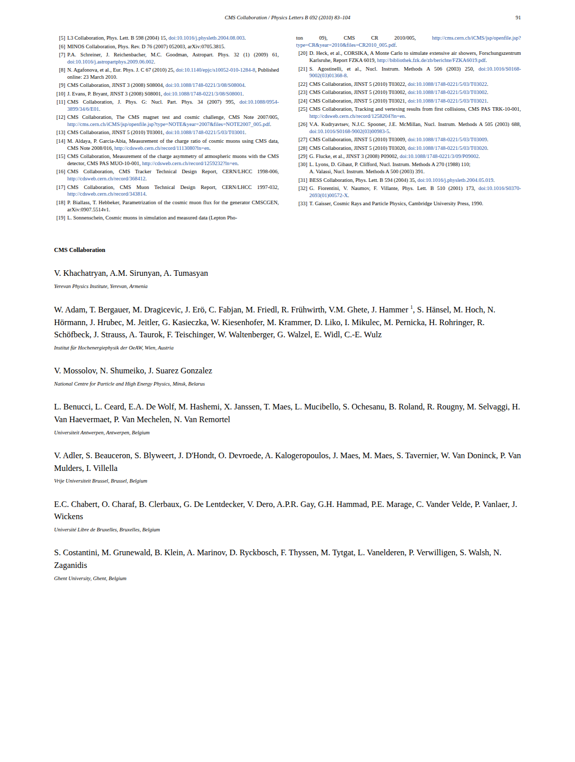CMS Collaboration / Physics Letters B 692 (2010) 83–104 91
[5] L3 Collaboration, Phys. Lett. B 598 (2004) 15, doi:10.1016/j.physletb.2004.08.003.
[6] MINOS Collaboration, Phys. Rev. D 76 (2007) 052003, arXiv:0705.3815.
[7] P.A. Schreiner, J. Reichenbacher, M.C. Goodman, Astropart. Phys. 32 (1) (2009) 61, doi:10.1016/j.astropartphys.2009.06.002.
[8] N. Agafonova, et al., Eur. Phys. J. C 67 (2010) 25, doi:10.1140/epjc/s10052-010-1284-8, Published online: 23 March 2010.
[9] CMS Collaboration, JINST 3 (2008) S08004, doi:10.1088/1748-0221/3/08/S08004.
[10] J. Evans, P. Bryant, JINST 3 (2008) S08001, doi:10.1088/1748-0221/3/08/S08001.
[11] CMS Collaboration, J. Phys. G: Nucl. Part. Phys. 34 (2007) 995, doi:10.1088/0954-3899/34/6/E01.
[12] CMS Collaboration, The CMS magnet test and cosmic challenge, CMS Note 2007/005, http://cms.cern.ch/iCMS/jsp/openfile.jsp?type=NOTE&year=2007&files=NOTE2007_005.pdf.
[13] CMS Collaboration, JINST 5 (2010) T03001, doi:10.1088/1748-0221/5/03/T03001.
[14] M. Aldaya, P. Garcia-Abia, Measurement of the charge ratio of cosmic muons using CMS data, CMS Note 2008/016, http://cdsweb.cern.ch/record/1113080?ln=en.
[15] CMS Collaboration, Measurement of the charge asymmetry of atmospheric muons with the CMS detector, CMS PAS MUO-10-001, http://cdsweb.cern.ch/record/1259232?ln=en.
[16] CMS Collaboration, CMS Tracker Technical Design Report, CERN/LHCC 1998-006, http://cdsweb.cern.ch/record/368412.
[17] CMS Collaboration, CMS Muon Technical Design Report, CERN/LHCC 1997-032, http://cdsweb.cern.ch/record/343814.
[18] P. Biallass, T. Hebbeker, Parametrization of the cosmic muon flux for the generator CMSCGEN, arXiv:0907.5514v1.
[19] L. Sonnenschein, Cosmic muons in simulation and measured data (Lepton Pho-
ton 09), CMS CR 2010/005, http://cms.cern.ch/iCMS/jsp/openfile.jsp?type=CR&year=2010&files=CR2010_005.pdf.
[20] D. Heck, et al., CORSIKA, A Monte Carlo to simulate extensive air showers, Forschungszentrum Karlsruhe, Report FZKA 6019, http://bibliothek.fzk.de/zb/berichte/FZKA6019.pdf.
[21] S. Agostinelli, et al., Nucl. Instrum. Methods A 506 (2003) 250, doi:10.1016/S0168-9002(03)01368-8.
[22] CMS Collaboration, JINST 5 (2010) T03022, doi:10.1088/1748-0221/5/03/T03022.
[23] CMS Collaboration, JINST 5 (2010) T03002, doi:10.1088/1748-0221/5/03/T03002.
[24] CMS Collaboration, JINST 5 (2010) T03021, doi:10.1088/1748-0221/5/03/T03021.
[25] CMS Collaboration, Tracking and vertexing results from first collisions, CMS PAS TRK-10-001, http://cdsweb.cern.ch/record/1258204?ln=en.
[26] V.A. Kudryavtsev, N.J.C. Spooner, J.E. McMillan, Nucl. Instrum. Methods A 505 (2003) 688, doi:10.1016/S0168-9002(03)00983-5.
[27] CMS Collaboration, JINST 5 (2010) T03009, doi:10.1088/1748-0221/5/03/T03009.
[28] CMS Collaboration, JINST 5 (2010) T03020, doi:10.1088/1748-0221/5/03/T03020.
[29] G. Flucke, et al., JINST 3 (2008) P09002, doi:10.1088/1748-0221/3/09/P09002.
[30] L. Lyons, D. Gibaut, P. Clifford, Nucl. Instrum. Methods A 270 (1988) 110;
A. Valassi, Nucl. Instrum. Methods A 500 (2003) 391.
[31] BESS Collaboration, Phys. Lett. B 594 (2004) 35, doi:10.1016/j.physletb.2004.05.019.
[32] G. Fiorentini, V. Naumov, F. Villante, Phys. Lett. B 510 (2001) 173, doi:10.1016/S0370-2693(01)00572-X.
[33] T. Gaisser, Cosmic Rays and Particle Physics, Cambridge University Press, 1990.
CMS Collaboration
V. Khachatryan, A.M. Sirunyan, A. Tumasyan
Yerevan Physics Institute, Yerevan, Armenia
W. Adam, T. Bergauer, M. Dragicevic, J. Erö, C. Fabjan, M. Friedl, R. Frühwirth, V.M. Ghete, J. Hammer 1, S. Hänsel, M. Hoch, N. Hörmann, J. Hrubec, M. Jeitler, G. Kasieczka, W. Kiesenhofer, M. Krammer, D. Liko, I. Mikulec, M. Pernicka, H. Rohringer, R. Schöfbeck, J. Strauss, A. Taurok, F. Teischinger, W. Waltenberger, G. Walzel, E. Widl, C.-E. Wulz
Institut für Hochenergiephysik der OeAW, Wien, Austria
V. Mossolov, N. Shumeiko, J. Suarez Gonzalez
National Centre for Particle and High Energy Physics, Minsk, Belarus
L. Benucci, L. Ceard, E.A. De Wolf, M. Hashemi, X. Janssen, T. Maes, L. Mucibello, S. Ochesanu, B. Roland, R. Rougny, M. Selvaggi, H. Van Haevermaet, P. Van Mechelen, N. Van Remortel
Universiteit Antwerpen, Antwerpen, Belgium
V. Adler, S. Beauceron, S. Blyweert, J. D'Hondt, O. Devroede, A. Kalogeropoulos, J. Maes, M. Maes, S. Tavernier, W. Van Doninck, P. Van Mulders, I. Villella
Vrije Universiteit Brussel, Brussel, Belgium
E.C. Chabert, O. Charaf, B. Clerbaux, G. De Lentdecker, V. Dero, A.P.R. Gay, G.H. Hammad, P.E. Marage, C. Vander Velde, P. Vanlaer, J. Wickens
Université Libre de Bruxelles, Bruxelles, Belgium
S. Costantini, M. Grunewald, B. Klein, A. Marinov, D. Ryckbosch, F. Thyssen, M. Tytgat, L. Vanelderen, P. Verwilligen, S. Walsh, N. Zaganidis
Ghent University, Ghent, Belgium